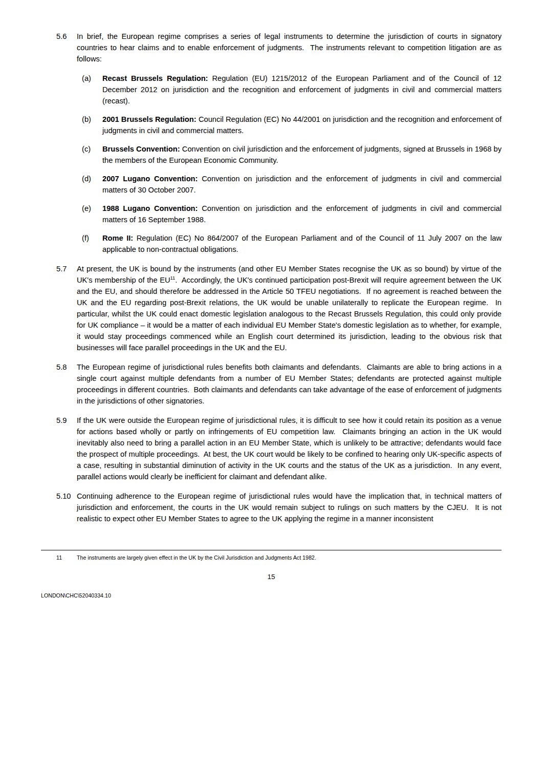5.6
In brief, the European regime comprises a series of legal instruments to determine the jurisdiction of courts in signatory countries to hear claims and to enable enforcement of judgments. The instruments relevant to competition litigation are as follows:
(a)
Recast Brussels Regulation: Regulation (EU) 1215/2012 of the European Parliament and of the Council of 12 December 2012 on jurisdiction and the recognition and enforcement of judgments in civil and commercial matters (recast).
(b)
2001 Brussels Regulation: Council Regulation (EC) No 44/2001 on jurisdiction and the recognition and enforcement of judgments in civil and commercial matters.
(c)
Brussels Convention: Convention on civil jurisdiction and the enforcement of judgments, signed at Brussels in 1968 by the members of the European Economic Community.
(d)
2007 Lugano Convention: Convention on jurisdiction and the enforcement of judgments in civil and commercial matters of 30 October 2007.
(e)
1988 Lugano Convention: Convention on jurisdiction and the enforcement of judgments in civil and commercial matters of 16 September 1988.
(f)
Rome II: Regulation (EC) No 864/2007 of the European Parliament and of the Council of 11 July 2007 on the law applicable to non-contractual obligations.
5.7
At present, the UK is bound by the instruments (and other EU Member States recognise the UK as so bound) by virtue of the UK's membership of the EU11. Accordingly, the UK's continued participation post-Brexit will require agreement between the UK and the EU, and should therefore be addressed in the Article 50 TFEU negotiations. If no agreement is reached between the UK and the EU regarding post-Brexit relations, the UK would be unable unilaterally to replicate the European regime. In particular, whilst the UK could enact domestic legislation analogous to the Recast Brussels Regulation, this could only provide for UK compliance – it would be a matter of each individual EU Member State's domestic legislation as to whether, for example, it would stay proceedings commenced while an English court determined its jurisdiction, leading to the obvious risk that businesses will face parallel proceedings in the UK and the EU.
5.8
The European regime of jurisdictional rules benefits both claimants and defendants. Claimants are able to bring actions in a single court against multiple defendants from a number of EU Member States; defendants are protected against multiple proceedings in different countries. Both claimants and defendants can take advantage of the ease of enforcement of judgments in the jurisdictions of other signatories.
5.9
If the UK were outside the European regime of jurisdictional rules, it is difficult to see how it could retain its position as a venue for actions based wholly or partly on infringements of EU competition law. Claimants bringing an action in the UK would inevitably also need to bring a parallel action in an EU Member State, which is unlikely to be attractive; defendants would face the prospect of multiple proceedings. At best, the UK court would be likely to be confined to hearing only UK-specific aspects of a case, resulting in substantial diminution of activity in the UK courts and the status of the UK as a jurisdiction. In any event, parallel actions would clearly be inefficient for claimant and defendant alike.
5.10
Continuing adherence to the European regime of jurisdictional rules would have the implication that, in technical matters of jurisdiction and enforcement, the courts in the UK would remain subject to rulings on such matters by the CJEU. It is not realistic to expect other EU Member States to agree to the UK applying the regime in a manner inconsistent
11
The instruments are largely given effect in the UK by the Civil Jurisdiction and Judgments Act 1982.
15
LONDON\CHC\52040334.10